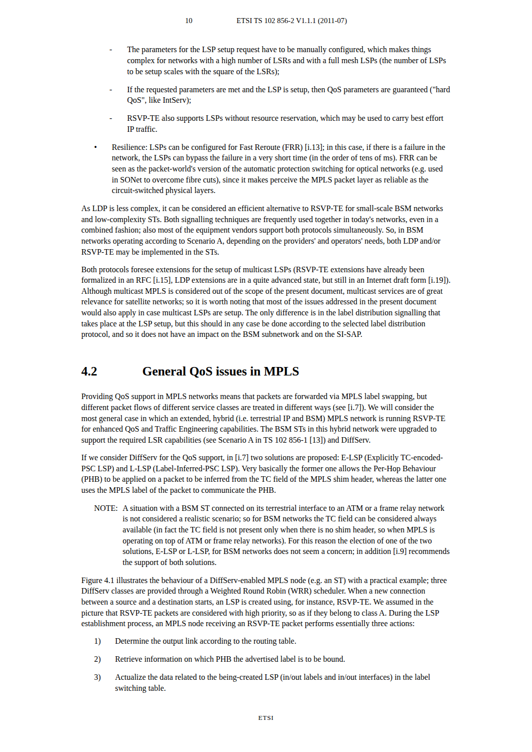10 ETSI TS 102 856-2 V1.1.1 (2011-07)
The parameters for the LSP setup request have to be manually configured, which makes things complex for networks with a high number of LSRs and with a full mesh LSPs (the number of LSPs to be setup scales with the square of the LSRs);
If the requested parameters are met and the LSP is setup, then QoS parameters are guaranteed ("hard QoS", like IntServ);
RSVP-TE also supports LSPs without resource reservation, which may be used to carry best effort IP traffic.
Resilience: LSPs can be configured for Fast Reroute (FRR) [i.13]; in this case, if there is a failure in the network, the LSPs can bypass the failure in a very short time (in the order of tens of ms). FRR can be seen as the packet-world's version of the automatic protection switching for optical networks (e.g. used in SONet to overcome fibre cuts), since it makes perceive the MPLS packet layer as reliable as the circuit-switched physical layers.
As LDP is less complex, it can be considered an efficient alternative to RSVP-TE for small-scale BSM networks and low-complexity STs. Both signalling techniques are frequently used together in today's networks, even in a combined fashion; also most of the equipment vendors support both protocols simultaneously. So, in BSM networks operating according to Scenario A, depending on the providers' and operators' needs, both LDP and/or RSVP-TE may be implemented in the STs.
Both protocols foresee extensions for the setup of multicast LSPs (RSVP-TE extensions have already been formalized in an RFC [i.15], LDP extensions are in a quite advanced state, but still in an Internet draft form [i.19]). Although multicast MPLS is considered out of the scope of the present document, multicast services are of great relevance for satellite networks; so it is worth noting that most of the issues addressed in the present document would also apply in case multicast LSPs are setup. The only difference is in the label distribution signalling that takes place at the LSP setup, but this should in any case be done according to the selected label distribution protocol, and so it does not have an impact on the BSM subnetwork and on the SI-SAP.
4.2 General QoS issues in MPLS
Providing QoS support in MPLS networks means that packets are forwarded via MPLS label swapping, but different packet flows of different service classes are treated in different ways (see [i.7]). We will consider the most general case in which an extended, hybrid (i.e. terrestrial IP and BSM) MPLS network is running RSVP-TE for enhanced QoS and Traffic Engineering capabilities. The BSM STs in this hybrid network were upgraded to support the required LSR capabilities (see Scenario A in TS 102 856-1 [13]) and DiffServ.
If we consider DiffServ for the QoS support, in [i.7] two solutions are proposed: E-LSP (Explicitly TC-encoded-PSC LSP) and L-LSP (Label-Inferred-PSC LSP). Very basically the former one allows the Per-Hop Behaviour (PHB) to be applied on a packet to be inferred from the TC field of the MPLS shim header, whereas the latter one uses the MPLS label of the packet to communicate the PHB.
NOTE: A situation with a BSM ST connected on its terrestrial interface to an ATM or a frame relay network is not considered a realistic scenario; so for BSM networks the TC field can be considered always available (in fact the TC field is not present only when there is no shim header, so when MPLS is operating on top of ATM or frame relay networks). For this reason the election of one of the two solutions, E-LSP or L-LSP, for BSM networks does not seem a concern; in addition [i.9] recommends the support of both solutions.
Figure 4.1 illustrates the behaviour of a DiffServ-enabled MPLS node (e.g. an ST) with a practical example; three DiffServ classes are provided through a Weighted Round Robin (WRR) scheduler. When a new connection between a source and a destination starts, an LSP is created using, for instance, RSVP-TE. We assumed in the picture that RSVP-TE packets are considered with high priority, so as if they belong to class A. During the LSP establishment process, an MPLS node receiving an RSVP-TE packet performs essentially three actions:
Determine the output link according to the routing table.
Retrieve information on which PHB the advertised label is to be bound.
Actualize the data related to the being-created LSP (in/out labels and in/out interfaces) in the label switching table.
ETSI